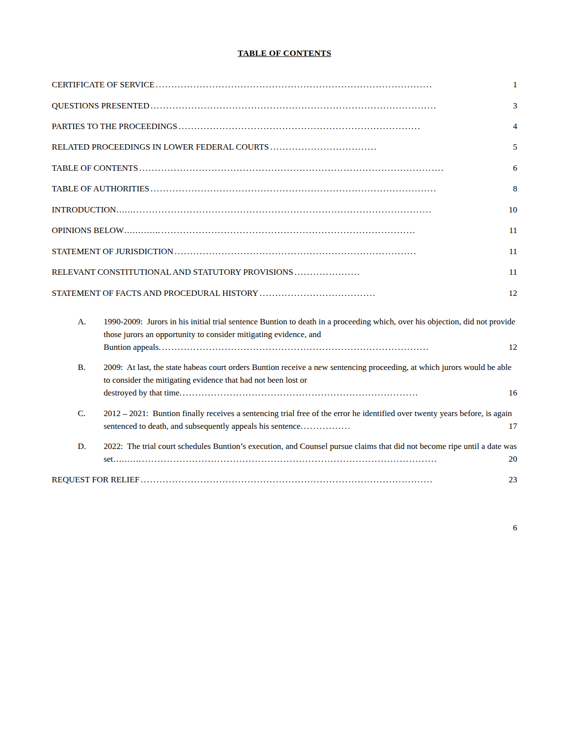TABLE OF CONTENTS
| CERTIFICATE OF SERVICE ........................................................................................ 1 |
| QUESTIONS PRESENTED ........................................................................................... 3 |
| PARTIES TO THE PROCEEDINGS ............................................................................. 4 |
| RELATED PROCEEDINGS IN LOWER FEDERAL COURTS .................................. 5 |
| TABLE OF CONTENTS ................................................................................................. 6 |
| TABLE OF AUTHORITIES ........................................................................................... 8 |
| INTRODUCTION……. .............................................................................................. 10 |
| OPINIONS BELOW…………. ................................................................................. 11 |
| STATEMENT OF JURISDICTION ............................................................................. 11 |
| RELEVANT CONSTITUTIONAL AND STATUTORY PROVISIONS ..................... 11 |
| STATEMENT OF FACTS AND PROCEDURAL HISTORY ..................................... 12 |
A.
1990-2009: Jurors in his initial trial sentence Buntion to death in a proceeding which, over his objection, did not provide those jurors an opportunity to consider mitigating evidence, and
Buntion appeals. ..................................................................................... 12
B.
2009: At last, the state habeas court orders Buntion receive a new sentencing proceeding, at which jurors would be able to consider the mitigating evidence that had not been lost or
destroyed by that time. ........................................................................... 16
C.
2012 – 2021: Buntion finally receives a sentencing trial free of the error he identified over twenty years before, is again
sentenced to death, and subsequently appeals his sentence. ............... 17
D.
2022: The trial court schedules Buntion’s execution, and Counsel pursue claims that did not become ripe until a date was
set………. .............................................................................................. 20
| REQUEST FOR RELIEF ............................................................................................. 23 |
6